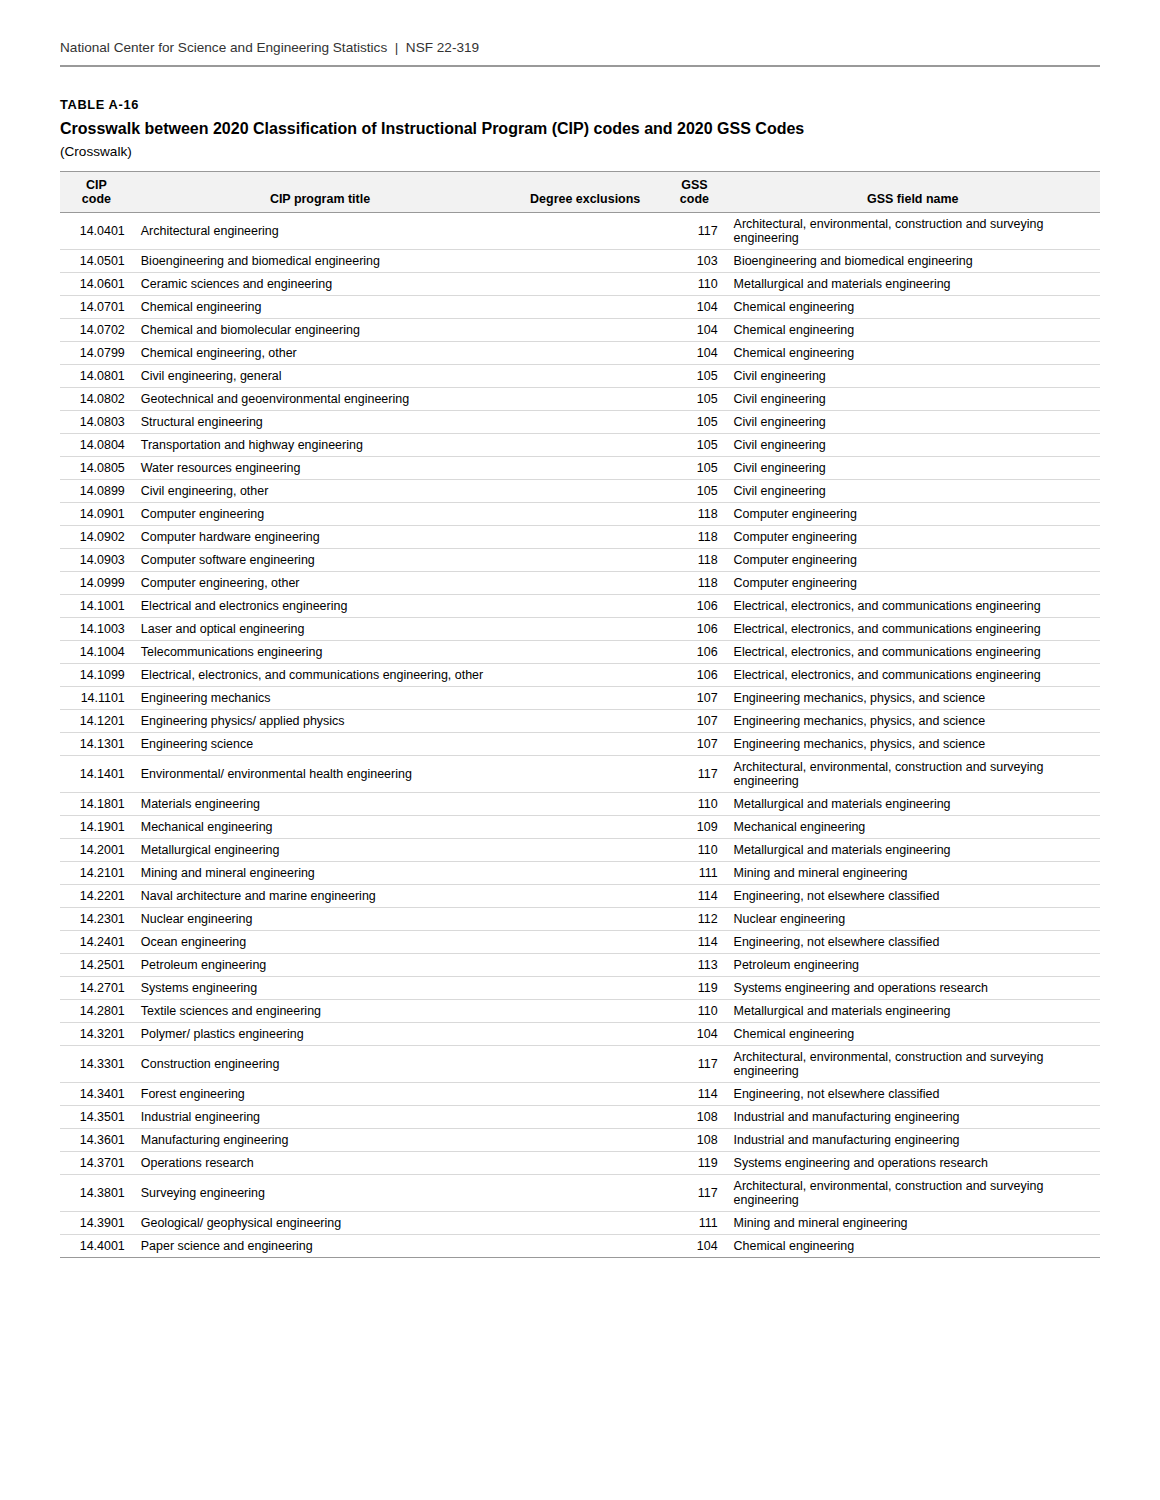National Center for Science and Engineering Statistics | NSF 22-319
TABLE A-16
Crosswalk between 2020 Classification of Instructional Program (CIP) codes and 2020 GSS Codes
(Crosswalk)
| CIP code | CIP program title | Degree exclusions | GSS code | GSS field name |
| --- | --- | --- | --- | --- |
| 14.0401 | Architectural engineering | | 117 | Architectural, environmental, construction and surveying engineering |
| 14.0501 | Bioengineering and biomedical engineering | | 103 | Bioengineering and biomedical engineering |
| 14.0601 | Ceramic sciences and engineering | | 110 | Metallurgical and materials engineering |
| 14.0701 | Chemical engineering | | 104 | Chemical engineering |
| 14.0702 | Chemical and biomolecular engineering | | 104 | Chemical engineering |
| 14.0799 | Chemical engineering, other | | 104 | Chemical engineering |
| 14.0801 | Civil engineering, general | | 105 | Civil engineering |
| 14.0802 | Geotechnical and geoenvironmental engineering | | 105 | Civil engineering |
| 14.0803 | Structural engineering | | 105 | Civil engineering |
| 14.0804 | Transportation and highway engineering | | 105 | Civil engineering |
| 14.0805 | Water resources engineering | | 105 | Civil engineering |
| 14.0899 | Civil engineering, other | | 105 | Civil engineering |
| 14.0901 | Computer engineering | | 118 | Computer engineering |
| 14.0902 | Computer hardware engineering | | 118 | Computer engineering |
| 14.0903 | Computer software engineering | | 118 | Computer engineering |
| 14.0999 | Computer engineering, other | | 118 | Computer engineering |
| 14.1001 | Electrical and electronics engineering | | 106 | Electrical, electronics, and communications engineering |
| 14.1003 | Laser and optical engineering | | 106 | Electrical, electronics, and communications engineering |
| 14.1004 | Telecommunications engineering | | 106 | Electrical, electronics, and communications engineering |
| 14.1099 | Electrical, electronics, and communications engineering, other | | 106 | Electrical, electronics, and communications engineering |
| 14.1101 | Engineering mechanics | | 107 | Engineering mechanics, physics, and science |
| 14.1201 | Engineering physics/ applied physics | | 107 | Engineering mechanics, physics, and science |
| 14.1301 | Engineering science | | 107 | Engineering mechanics, physics, and science |
| 14.1401 | Environmental/ environmental health engineering | | 117 | Architectural, environmental, construction and surveying engineering |
| 14.1801 | Materials engineering | | 110 | Metallurgical and materials engineering |
| 14.1901 | Mechanical engineering | | 109 | Mechanical engineering |
| 14.2001 | Metallurgical engineering | | 110 | Metallurgical and materials engineering |
| 14.2101 | Mining and mineral engineering | | 111 | Mining and mineral engineering |
| 14.2201 | Naval architecture and marine engineering | | 114 | Engineering, not elsewhere classified |
| 14.2301 | Nuclear engineering | | 112 | Nuclear engineering |
| 14.2401 | Ocean engineering | | 114 | Engineering, not elsewhere classified |
| 14.2501 | Petroleum engineering | | 113 | Petroleum engineering |
| 14.2701 | Systems engineering | | 119 | Systems engineering and operations research |
| 14.2801 | Textile sciences and engineering | | 110 | Metallurgical and materials engineering |
| 14.3201 | Polymer/ plastics engineering | | 104 | Chemical engineering |
| 14.3301 | Construction engineering | | 117 | Architectural, environmental, construction and surveying engineering |
| 14.3401 | Forest engineering | | 114 | Engineering, not elsewhere classified |
| 14.3501 | Industrial engineering | | 108 | Industrial and manufacturing engineering |
| 14.3601 | Manufacturing engineering | | 108 | Industrial and manufacturing engineering |
| 14.3701 | Operations research | | 119 | Systems engineering and operations research |
| 14.3801 | Surveying engineering | | 117 | Architectural, environmental, construction and surveying engineering |
| 14.3901 | Geological/ geophysical engineering | | 111 | Mining and mineral engineering |
| 14.4001 | Paper science and engineering | | 104 | Chemical engineering |